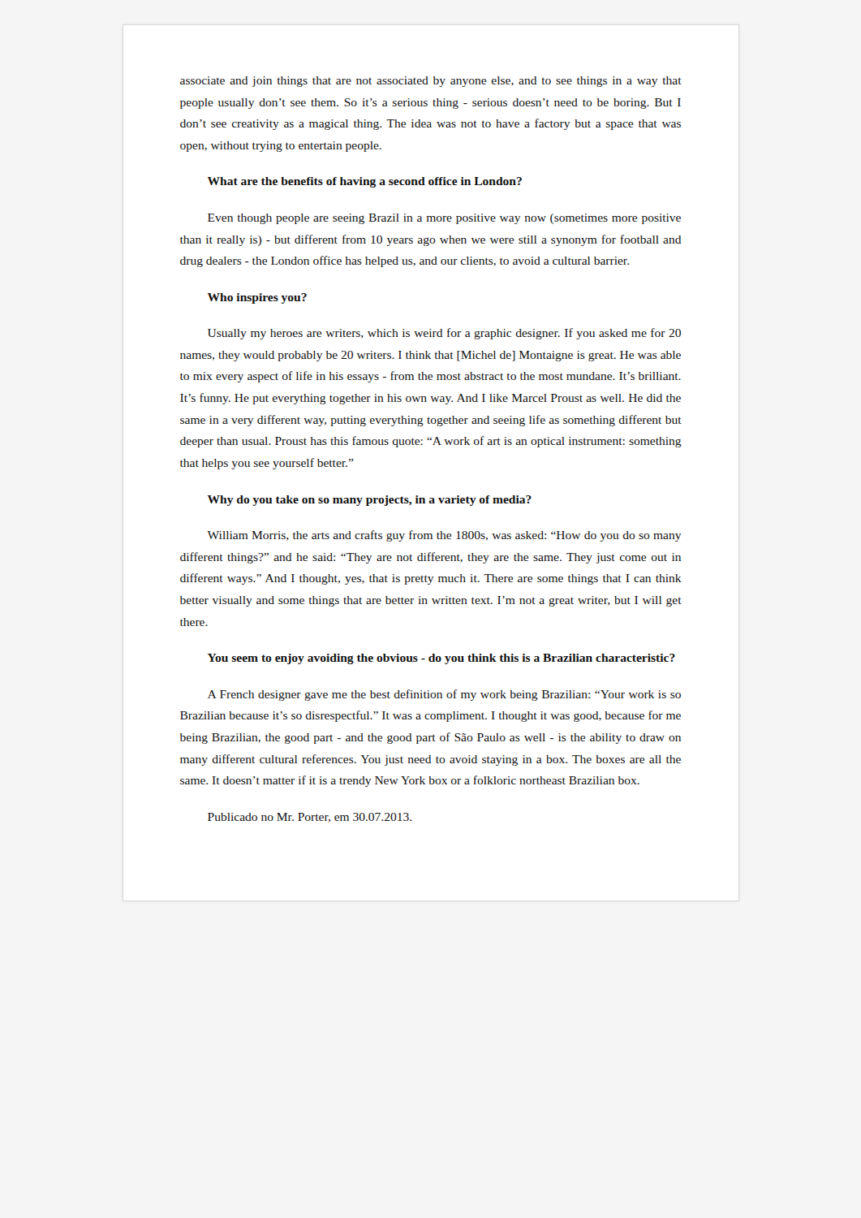associate and join things that are not associated by anyone else, and to see things in a way that people usually don’t see them. So it’s a serious thing - serious doesn’t need to be boring. But I don’t see creativity as a magical thing. The idea was not to have a factory but a space that was open, without trying to entertain people.
What are the benefits of having a second office in London?
Even though people are seeing Brazil in a more positive way now (sometimes more positive than it really is) - but different from 10 years ago when we were still a synonym for football and drug dealers - the London office has helped us, and our clients, to avoid a cultural barrier.
Who inspires you?
Usually my heroes are writers, which is weird for a graphic designer. If you asked me for 20 names, they would probably be 20 writers. I think that [Michel de] Montaigne is great. He was able to mix every aspect of life in his essays - from the most abstract to the most mundane. It’s brilliant. It’s funny. He put everything together in his own way. And I like Marcel Proust as well. He did the same in a very different way, putting everything together and seeing life as something different but deeper than usual. Proust has this famous quote: “A work of art is an optical instrument: something that helps you see yourself better.”
Why do you take on so many projects, in a variety of media?
William Morris, the arts and crafts guy from the 1800s, was asked: “How do you do so many different things?” and he said: “They are not different, they are the same. They just come out in different ways.” And I thought, yes, that is pretty much it. There are some things that I can think better visually and some things that are better in written text. I’m not a great writer, but I will get there.
You seem to enjoy avoiding the obvious - do you think this is a Brazilian characteristic?
A French designer gave me the best definition of my work being Brazilian: “Your work is so Brazilian because it’s so disrespectful.” It was a compliment. I thought it was good, because for me being Brazilian, the good part - and the good part of São Paulo as well - is the ability to draw on many different cultural references. You just need to avoid staying in a box. The boxes are all the same. It doesn’t matter if it is a trendy New York box or a folkloric northeast Brazilian box.
Publicado no Mr. Porter, em 30.07.2013.